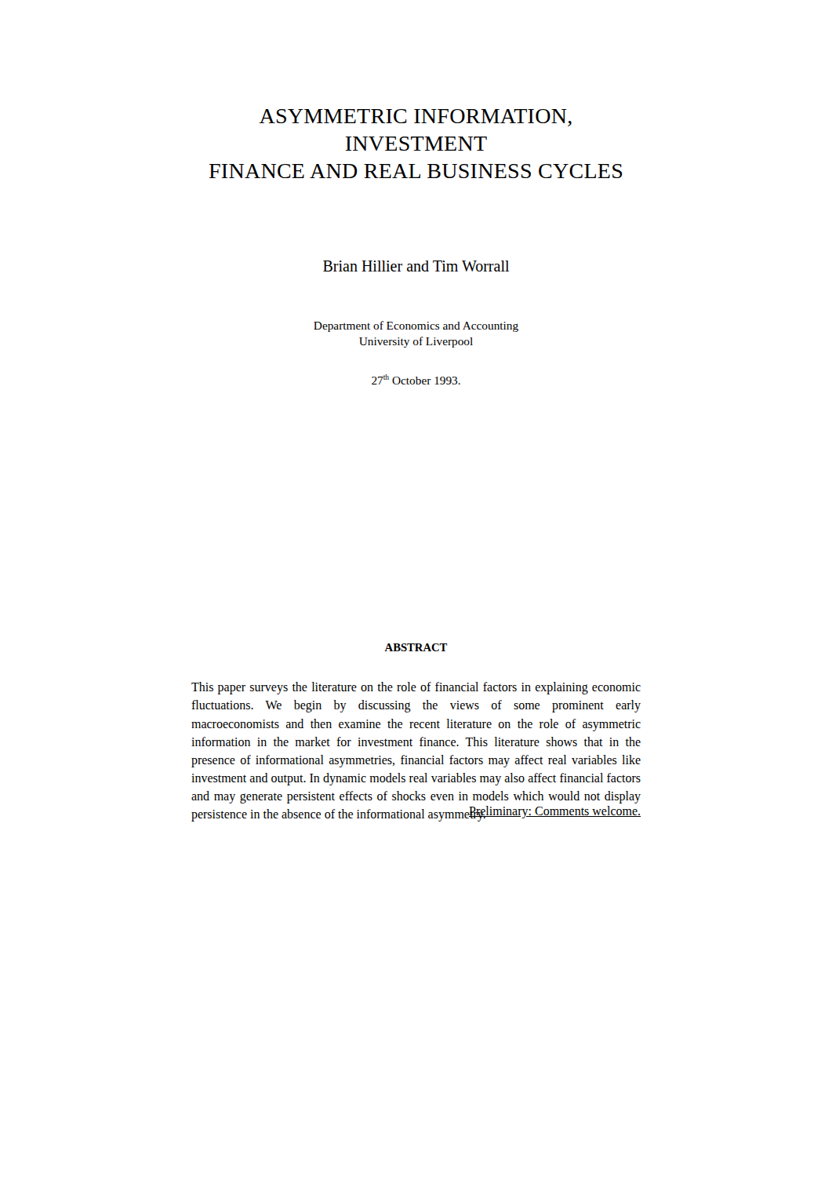ASYMMETRIC INFORMATION, INVESTMENT
FINANCE AND REAL BUSINESS CYCLES
Brian Hillier and Tim Worrall
Department of Economics and Accounting
University of Liverpool
27th October 1993.
ABSTRACT
This paper surveys the literature on the role of financial factors in explaining economic fluctuations. We begin by discussing the views of some prominent early macroeconomists and then examine the recent literature on the role of asymmetric information in the market for investment finance. This literature shows that in the presence of informational asymmetries, financial factors may affect real variables like investment and output. In dynamic models real variables may also affect financial factors and may generate persistent effects of shocks even in models which would not display persistence in the absence of the informational asymmetry.
Preliminary: Comments welcome.